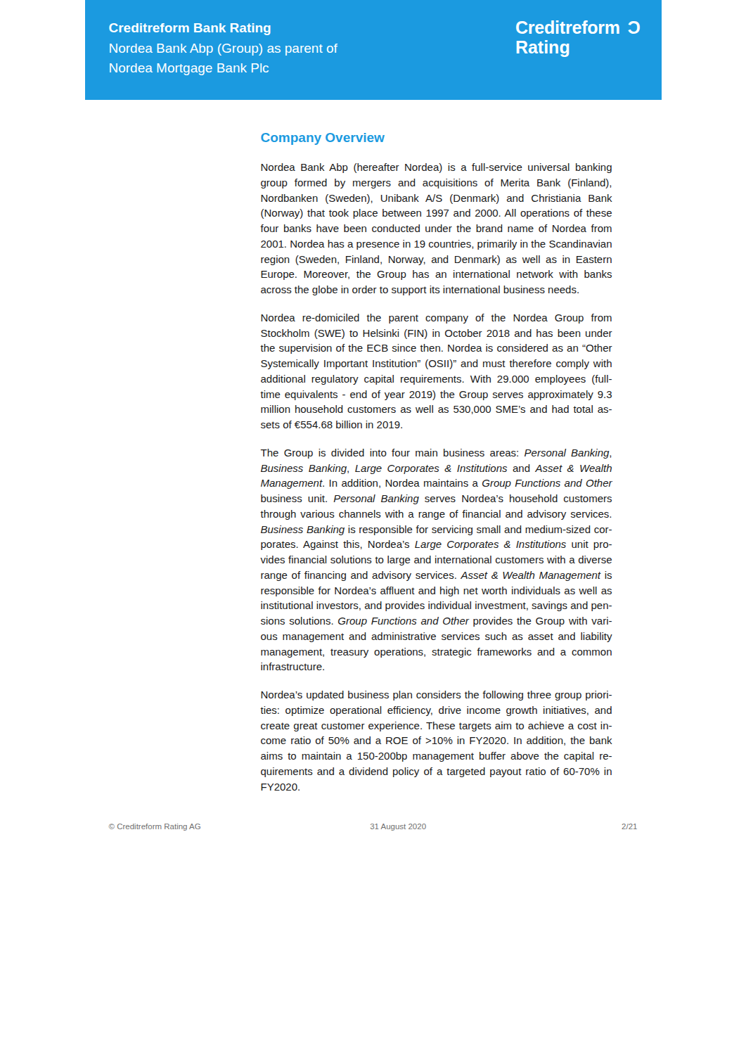Creditreform Bank Rating
Nordea Bank Abp (Group) as parent of
Nordea Mortgage Bank Plc
Creditreform C
Rating
Company Overview
Nordea Bank Abp (hereafter Nordea) is a full-service universal banking group formed by mergers and acquisitions of Merita Bank (Finland), Nordbanken (Sweden), Unibank A/S (Denmark) and Christiania Bank (Norway) that took place between 1997 and 2000. All operations of these four banks have been conducted under the brand name of Nordea from 2001. Nordea has a presence in 19 countries, primarily in the Scandinavian region (Sweden, Finland, Norway, and Denmark) as well as in Eastern Europe. Moreover, the Group has an international network with banks across the globe in order to support its international business needs.
Nordea re-domiciled the parent company of the Nordea Group from Stockholm (SWE) to Helsinki (FIN) in October 2018 and has been under the supervision of the ECB since then. Nordea is considered as an “Other Systemically Important Institution” (OSII)” and must therefore comply with additional regulatory capital requirements. With 29.000 employees (full-time equivalents - end of year 2019) the Group serves approximately 9.3 million household customers as well as 530,000 SME’s and had total assets of €554.68 billion in 2019.
The Group is divided into four main business areas: Personal Banking, Business Banking, Large Corporates & Institutions and Asset & Wealth Management. In addition, Nordea maintains a Group Functions and Other business unit. Personal Banking serves Nordea’s household customers through various channels with a range of financial and advisory services. Business Banking is responsible for servicing small and medium-sized corporates. Against this, Nordea’s Large Corporates & Institutions unit provides financial solutions to large and international customers with a diverse range of financing and advisory services. Asset & Wealth Management is responsible for Nordea’s affluent and high net worth individuals as well as institutional investors, and provides individual investment, savings and pensions solutions. Group Functions and Other provides the Group with various management and administrative services such as asset and liability management, treasury operations, strategic frameworks and a common infrastructure.
Nordea’s updated business plan considers the following three group priorities: optimize operational efficiency, drive income growth initiatives, and create great customer experience. These targets aim to achieve a cost income ratio of 50% and a ROE of >10% in FY2020. In addition, the bank aims to maintain a 150-200bp management buffer above the capital requirements and a dividend policy of a targeted payout ratio of 60-70% in FY2020.
© Creditreform Rating AG
31 August 2020
2/21